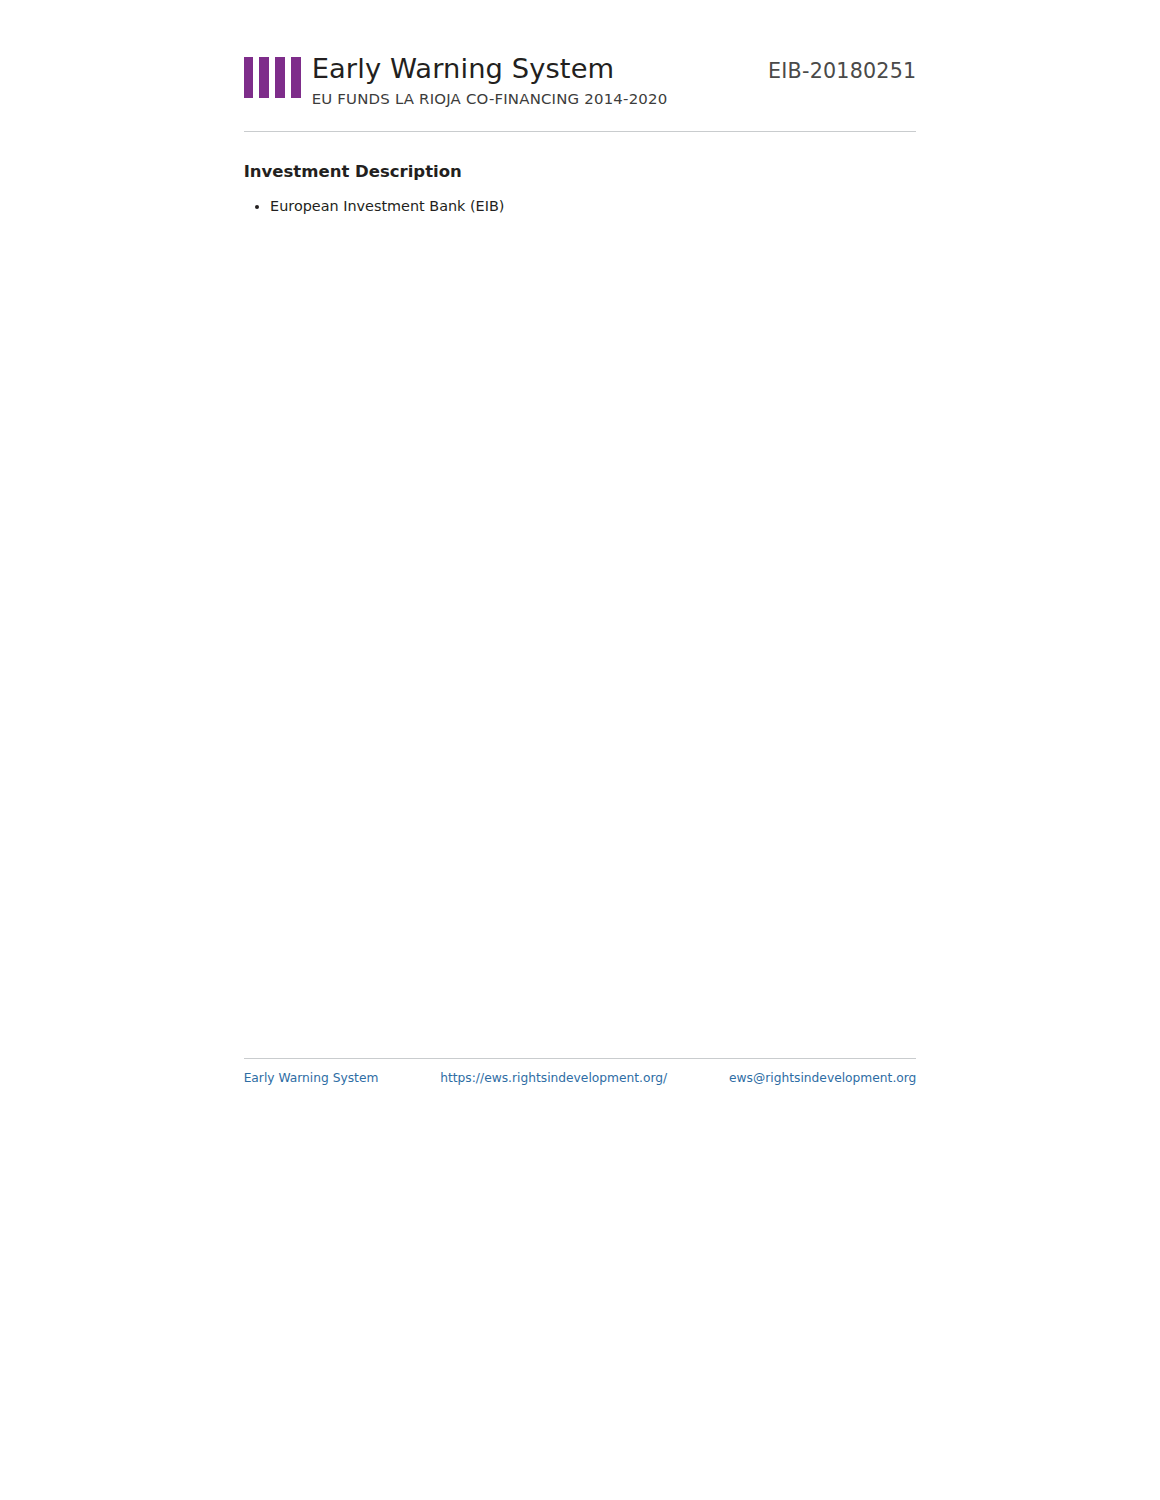Early Warning System
EU FUNDS LA RIOJA CO-FINANCING 2014-2020
EIB-20180251
Investment Description
European Investment Bank (EIB)
Early Warning System
https://ews.rightsindevelopment.org/
ews@rightsindevelopment.org